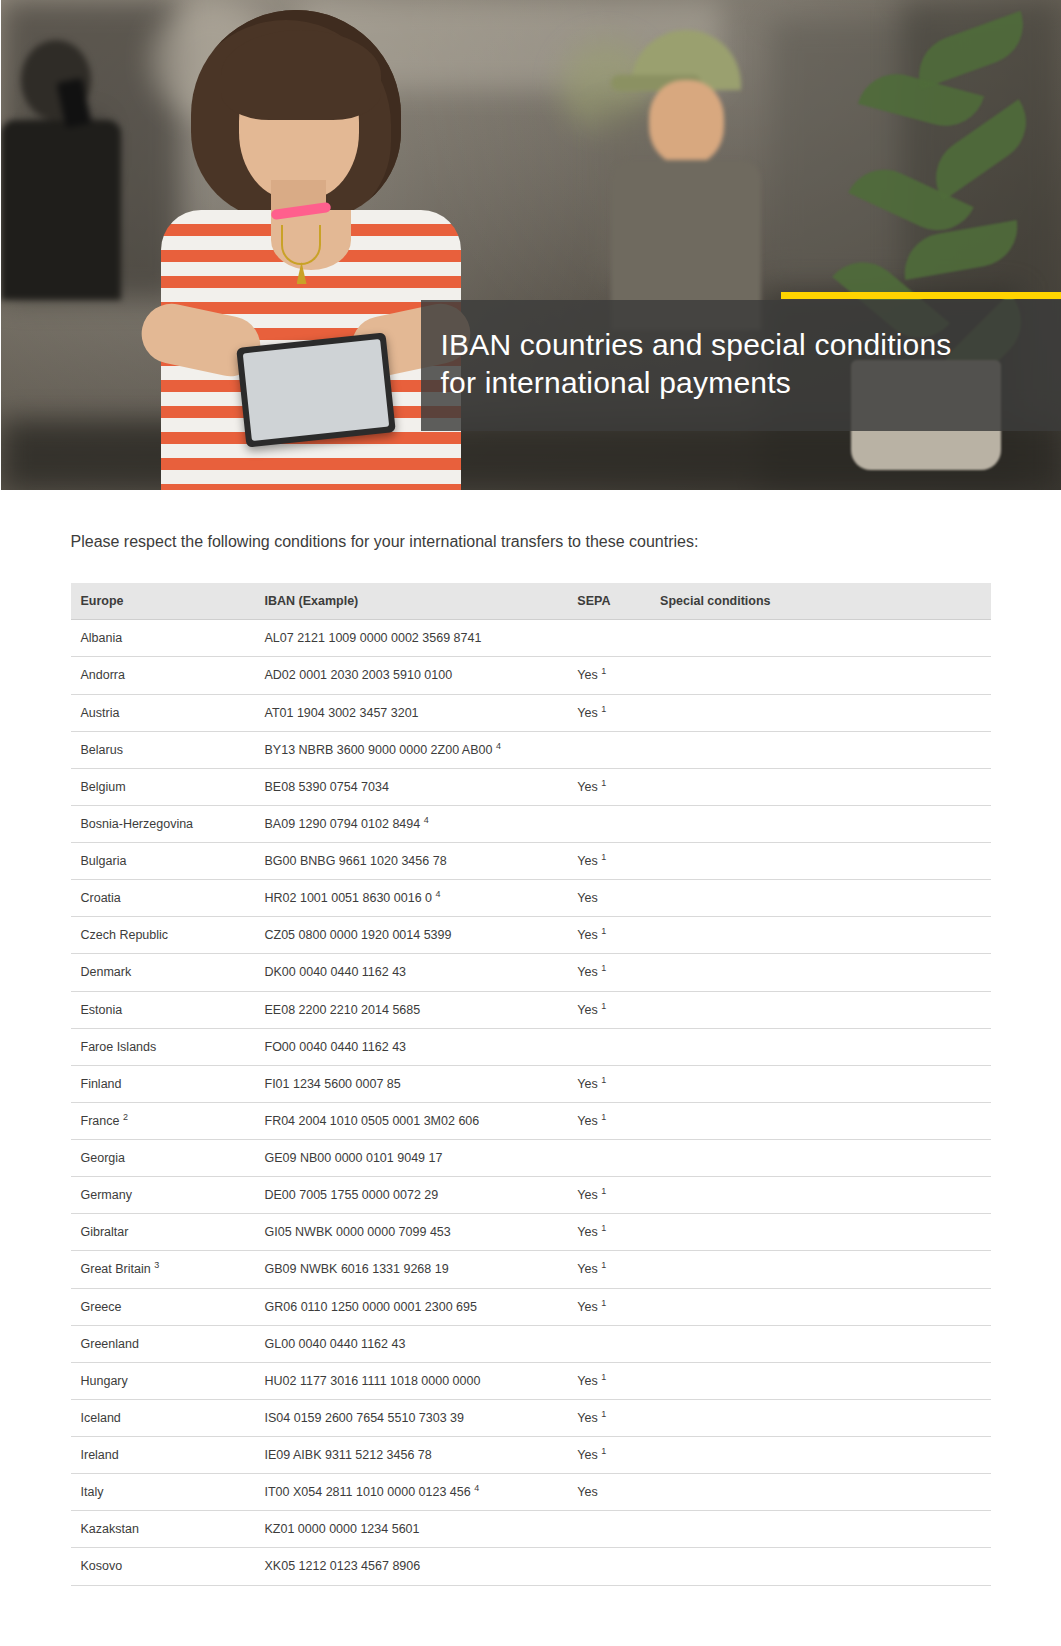IBAN countries and special conditions
for international payments
Please respect the following conditions for your international transfers to these countries:
| Europe | IBAN (Example) | SEPA | Special conditions |
| --- | --- | --- | --- |
| Albania | AL07 2121 1009 0000 0002 3569 8741 | | |
| Andorra | AD02 0001 2030 2003 5910 0100 | Yes 1 | |
| Austria | AT01 1904 3002 3457 3201 | Yes 1 | |
| Belarus | BY13 NBRB 3600 9000 0000 2Z00 AB00 4 | | |
| Belgium | BE08 5390 0754 7034 | Yes 1 | |
| Bosnia-Herzegovina | BA09 1290 0794 0102 8494 4 | | |
| Bulgaria | BG00 BNBG 9661 1020 3456 78 | Yes 1 | |
| Croatia | HR02 1001 0051 8630 0016 0 4 | Yes | |
| Czech Republic | CZ05 0800 0000 1920 0014 5399 | Yes 1 | |
| Denmark | DK00 0040 0440 1162 43 | Yes 1 | |
| Estonia | EE08 2200 2210 2014 5685 | Yes 1 | |
| Faroe Islands | FO00 0040 0440 1162 43 | | |
| Finland | FI01 1234 5600 0007 85 | Yes 1 | |
| France 2 | FR04 2004 1010 0505 0001 3M02 606 | Yes 1 | |
| Georgia | GE09 NB00 0000 0101 9049 17 | | |
| Germany | DE00 7005 1755 0000 0072 29 | Yes 1 | |
| Gibraltar | GI05 NWBK 0000 0000 7099 453 | Yes 1 | |
| Great Britain 3 | GB09 NWBK 6016 1331 9268 19 | Yes 1 | |
| Greece | GR06 0110 1250 0000 0001 2300 695 | Yes 1 | |
| Greenland | GL00 0040 0440 1162 43 | | |
| Hungary | HU02 1177 3016 1111 1018 0000 0000 | Yes 1 | |
| Iceland | IS04 0159 2600 7654 5510 7303 39 | Yes 1 | |
| Ireland | IE09 AIBK 9311 5212 3456 78 | Yes 1 | |
| Italy | IT00 X054 2811 1010 0000 0123 456 4 | Yes | |
| Kazakstan | KZ01 0000 0000 1234 5601 | | |
| Kosovo | XK05 1212 0123 4567 8906 | | |